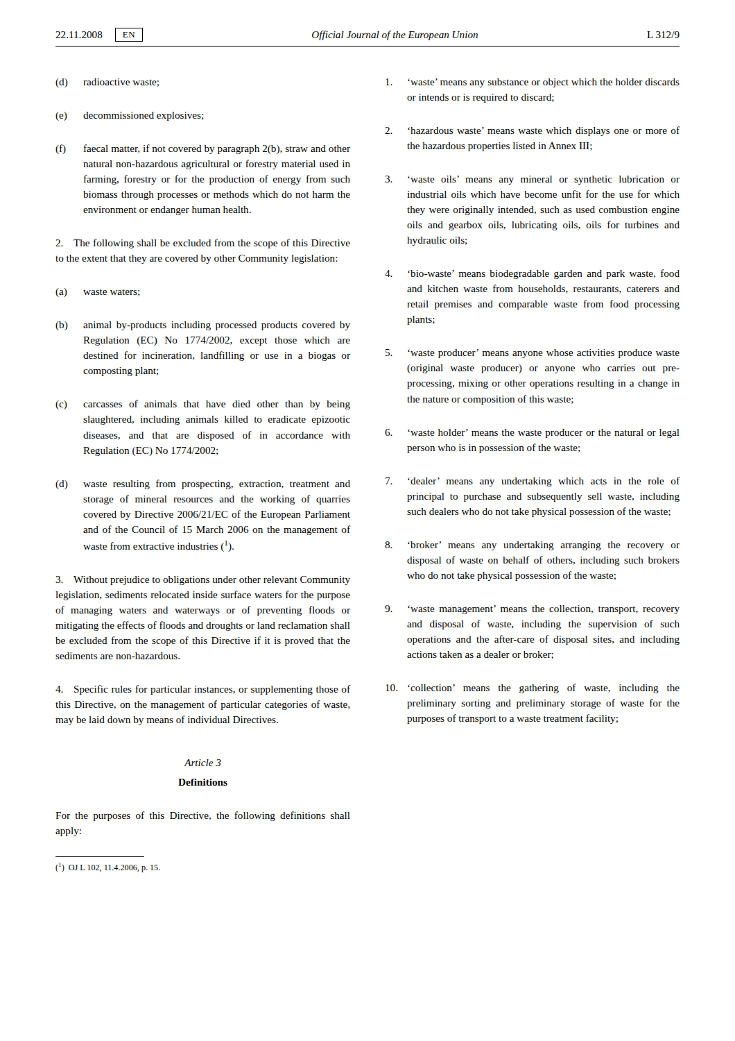22.11.2008 EN Official Journal of the European Union L 312/9
(d) radioactive waste;
(e) decommissioned explosives;
(f) faecal matter, if not covered by paragraph 2(b), straw and other natural non-hazardous agricultural or forestry material used in farming, forestry or for the production of energy from such biomass through processes or methods which do not harm the environment or endanger human health.
2. The following shall be excluded from the scope of this Directive to the extent that they are covered by other Community legislation:
(a) waste waters;
(b) animal by-products including processed products covered by Regulation (EC) No 1774/2002, except those which are destined for incineration, landfilling or use in a biogas or composting plant;
(c) carcasses of animals that have died other than by being slaughtered, including animals killed to eradicate epizootic diseases, and that are disposed of in accordance with Regulation (EC) No 1774/2002;
(d) waste resulting from prospecting, extraction, treatment and storage of mineral resources and the working of quarries covered by Directive 2006/21/EC of the European Parliament and of the Council of 15 March 2006 on the management of waste from extractive industries (1).
3. Without prejudice to obligations under other relevant Community legislation, sediments relocated inside surface waters for the purpose of managing waters and waterways or of preventing floods or mitigating the effects of floods and droughts or land reclamation shall be excluded from the scope of this Directive if it is proved that the sediments are non-hazardous.
4. Specific rules for particular instances, or supplementing those of this Directive, on the management of particular categories of waste, may be laid down by means of individual Directives.
Article 3
Definitions
For the purposes of this Directive, the following definitions shall apply:
(1) OJ L 102, 11.4.2006, p. 15.
1. ‘waste’ means any substance or object which the holder discards or intends or is required to discard;
2. ‘hazardous waste’ means waste which displays one or more of the hazardous properties listed in Annex III;
3. ‘waste oils’ means any mineral or synthetic lubrication or industrial oils which have become unfit for the use for which they were originally intended, such as used combustion engine oils and gearbox oils, lubricating oils, oils for turbines and hydraulic oils;
4. ‘bio-waste’ means biodegradable garden and park waste, food and kitchen waste from households, restaurants, caterers and retail premises and comparable waste from food processing plants;
5. ‘waste producer’ means anyone whose activities produce waste (original waste producer) or anyone who carries out pre-processing, mixing or other operations resulting in a change in the nature or composition of this waste;
6. ‘waste holder’ means the waste producer or the natural or legal person who is in possession of the waste;
7. ‘dealer’ means any undertaking which acts in the role of principal to purchase and subsequently sell waste, including such dealers who do not take physical possession of the waste;
8. ‘broker’ means any undertaking arranging the recovery or disposal of waste on behalf of others, including such brokers who do not take physical possession of the waste;
9. ‘waste management’ means the collection, transport, recovery and disposal of waste, including the supervision of such operations and the after-care of disposal sites, and including actions taken as a dealer or broker;
10. ‘collection’ means the gathering of waste, including the preliminary sorting and preliminary storage of waste for the purposes of transport to a waste treatment facility;